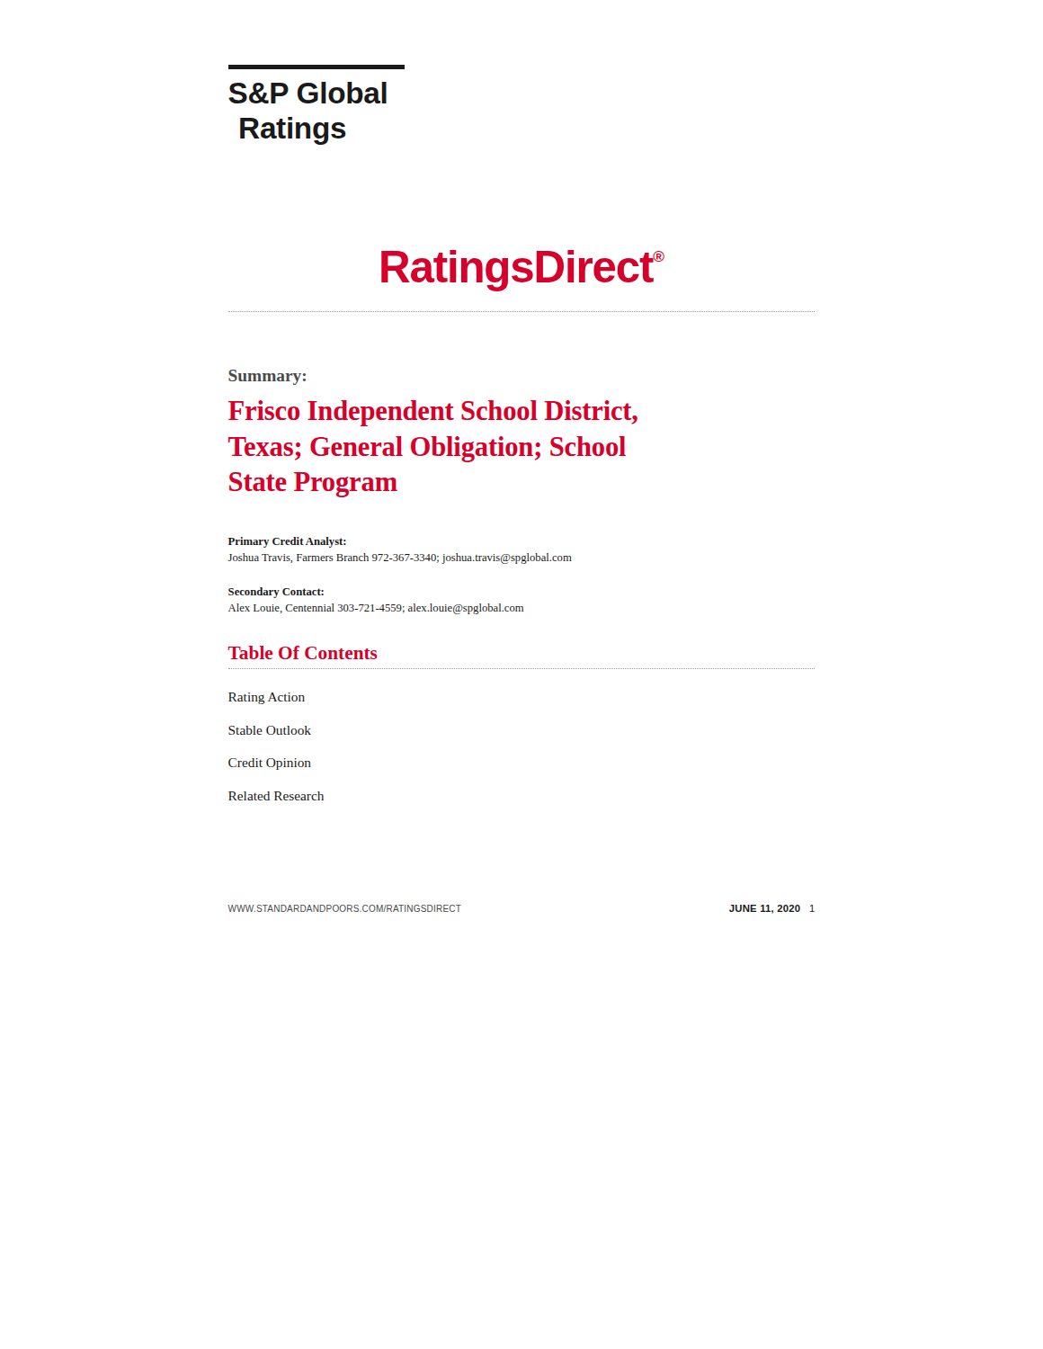S&P Global Ratings
RatingsDirect®
Summary:
Frisco Independent School District,
Texas; General Obligation; School
State Program
Primary Credit Analyst:
Joshua Travis, Farmers Branch 972-367-3340; joshua.travis@spglobal.com
Secondary Contact:
Alex Louie, Centennial 303-721-4559; alex.louie@spglobal.com
Table Of Contents
Rating Action
Stable Outlook
Credit Opinion
Related Research
www.standardandpoors.com/ratingsdirect
JUNE 11, 20201